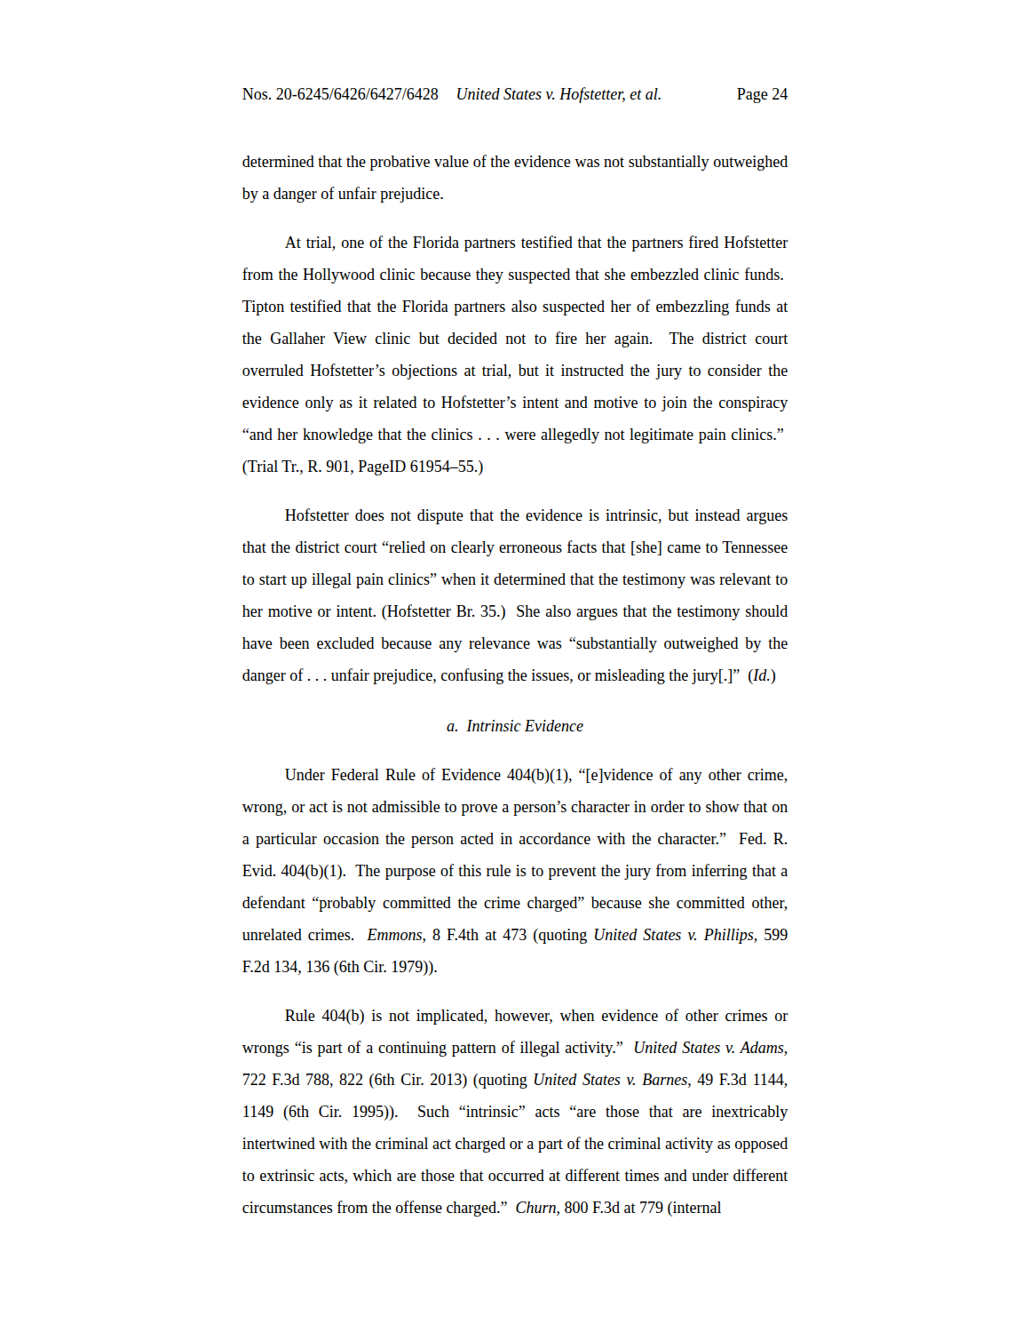Nos. 20-6245/6426/6427/6428
United States v. Hofstetter, et al.
Page 24
determined that the probative value of the evidence was not substantially outweighed by a danger of unfair prejudice.
At trial, one of the Florida partners testified that the partners fired Hofstetter from the Hollywood clinic because they suspected that she embezzled clinic funds. Tipton testified that the Florida partners also suspected her of embezzling funds at the Gallaher View clinic but decided not to fire her again. The district court overruled Hofstetter’s objections at trial, but it instructed the jury to consider the evidence only as it related to Hofstetter’s intent and motive to join the conspiracy “and her knowledge that the clinics . . . were allegedly not legitimate pain clinics.” (Trial Tr., R. 901, PageID 61954–55.)
Hofstetter does not dispute that the evidence is intrinsic, but instead argues that the district court “relied on clearly erroneous facts that [she] came to Tennessee to start up illegal pain clinics” when it determined that the testimony was relevant to her motive or intent. (Hofstetter Br. 35.) She also argues that the testimony should have been excluded because any relevance was “substantially outweighed by the danger of . . . unfair prejudice, confusing the issues, or misleading the jury[.]” (Id.)
a. Intrinsic Evidence
Under Federal Rule of Evidence 404(b)(1), “[e]vidence of any other crime, wrong, or act is not admissible to prove a person’s character in order to show that on a particular occasion the person acted in accordance with the character.” Fed. R. Evid. 404(b)(1). The purpose of this rule is to prevent the jury from inferring that a defendant “probably committed the crime charged” because she committed other, unrelated crimes. Emmons, 8 F.4th at 473 (quoting United States v. Phillips, 599 F.2d 134, 136 (6th Cir. 1979)).
Rule 404(b) is not implicated, however, when evidence of other crimes or wrongs “is part of a continuing pattern of illegal activity.” United States v. Adams, 722 F.3d 788, 822 (6th Cir. 2013) (quoting United States v. Barnes, 49 F.3d 1144, 1149 (6th Cir. 1995)). Such “intrinsic” acts “are those that are inextricably intertwined with the criminal act charged or a part of the criminal activity as opposed to extrinsic acts, which are those that occurred at different times and under different circumstances from the offense charged.” Churn, 800 F.3d at 779 (internal